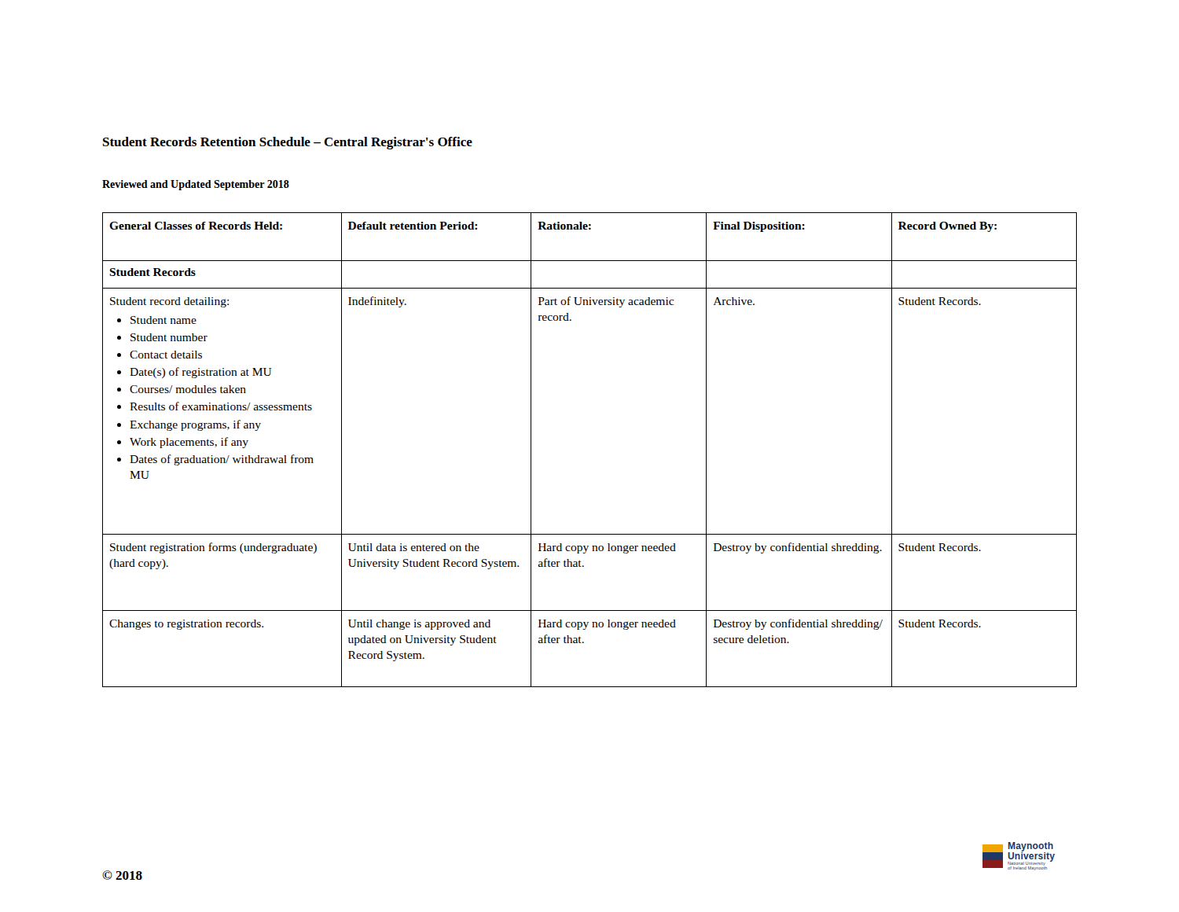Student Records Retention Schedule – Central Registrar's Office
Reviewed and Updated September 2018
| General Classes of Records Held: | Default retention Period: | Rationale: | Final Disposition: | Record Owned By: |
| --- | --- | --- | --- | --- |
| Student Records | | | | |
| Student record detailing: Student name Student number Contact details Date(s) of registration at MU Courses/ modules taken Results of examinations/ assessments Exchange programs, if any Work placements, if any Dates of graduation/ withdrawal from MU | Indefinitely. | Part of University academic record. | Archive. | Student Records. |
| Student registration forms (undergraduate) (hard copy). | Until data is entered on the University Student Record System. | Hard copy no longer needed after that. | Destroy by confidential shredding. | Student Records. |
| Changes to registration records. | Until change is approved and updated on University Student Record System. | Hard copy no longer needed after that. | Destroy by confidential shredding/ secure deletion. | Student Records. |
© 2018
Maynooth
University
National University
of Ireland Maynooth